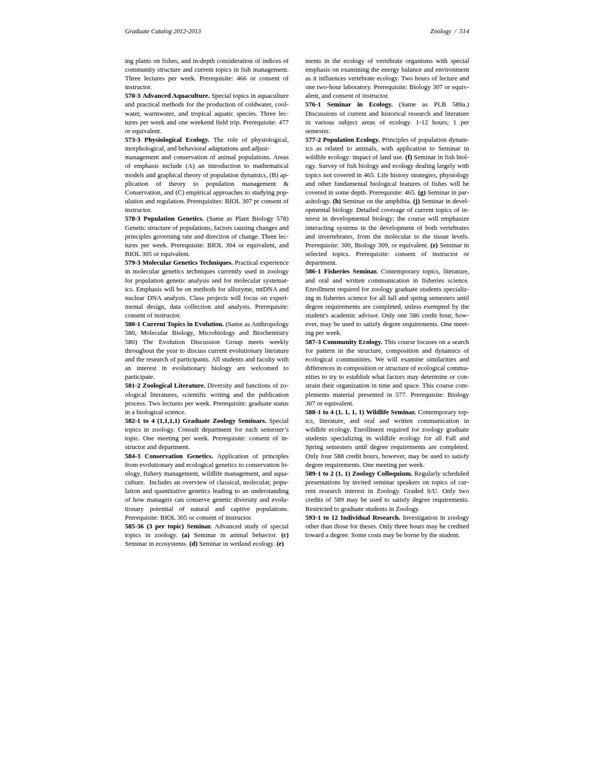Graduate Catalog 2012-2013
Zoology / 514
ing plants on fishes, and in-depth consideration of indices of community structure and current topics in fish management. Three lectures per week. Prerequisite: 466 or consent of instructor.
570-3 Advanced Aquaculture. Special topics in aquaculture and practical methods for the production of coldwater, coolwater, warmwater, and tropical aquatic species. Three lectures per week and one weekend field trip. Prerequisite: 477 or equivalent.
573-3 Physiological Ecology. The role of physiological, morphological, and behavioral adaptations and adjust-
management and conservation of animal populations. Areas of emphasis include (A) an introduction to mathematical models and graphical theory of population dynamics, (B) application of theory to population management & Conservation, and (C) empirical approaches to studying population and regulation. Prerequisites: BIOL 307 pr consent of instructor.
578-3 Population Genetics. (Same as Plant Biology 578) Genetic structure of populations, factors causing changes and principles governing rate and direction of change. Three lectures per week. Prerequisite: BIOL 304 or equivalent, and BIOL 305 or equivalent.
579-3 Molecular Genetics Techniques. Practical experience in molecular genetics techniques currently used in zoology for population genetic analysis and for molecular systematics. Emphasis will be on methods for allozyme, mtDNA and nuclear DNA analysis. Class projects will focus on experimental design, data collection and analysis. Prerequisite: consent of instructor.
580-1 Current Topics in Evolution. (Same as Anthropology 580, Molecular Biology, Microbiology and Biochemistry 580) The Evolution Discussion Group meets weekly throughout the year to discuss current evolutionary literature and the research of participants. All students and faculty with an interest in evolutionary biology are welcomed to participate.
581-2 Zoological Literature. Diversity and functions of zoological literatures, scientific writing and the publication process. Two lectures per week. Prerequisite: graduate status in a biological science.
582-1 to 4 (1,1,1,1) Graduate Zoology Seminars. Special topics in zoology. Consult department for each semester’s topic. One meeting per week. Prerequisite: consent of instructor and department.
584-3 Conservation Genetics. Application of principles from evolutionary and ecological genetics to conservation biology, fishery management, wildlife management, and aquaculture. Includes an overview of classical, molecular, population and quantitative genetics leading to an understanding of how managers can conserve genetic diversity and evolutionary potential of natural and captive populations. Prerequisite: BIOL 305 or consent of instructor.
585-36 (3 per topic) Seminar. Advanced study of special topics in zoology. (a) Seminar in animal behavior. (c) Seminar in ecosystems. (d) Seminar in wetland ecology. (e)
ments in the ecology of vertebrate organisms with special emphasis on examining the energy balance and environment as it influences vertebrate ecology. Two hours of lecture and one two-hour laboratory. Prerequisite: Biology 307 or equivalent, and consent of instructor.
576-1 Seminar in Ecology. (Same as PLB 589a.) Discussions of current and historical research and literature in various subject areas of ecology. 1-12 hours; 1 per semester.
577-2 Population Ecology. Principles of population dynamics as related to animals, with application to Seminar in wildlife ecology: impact of land use. (f) Seminar in fish biology. Survey of fish biology and ecology dealing largely with topics not covered in 465. Life history strategies, physiology and other fundamental biological features of fishes will be covered in some depth. Prerequisite: 465. (g) Seminar in parasitology. (h) Seminar on the amphibia. (j) Seminar in developmental biology. Detailed coverage of current topics of interest in developmental biology; the course will emphasize interacting systems in the development of both vertebrates and invertebrates, from the molecular to the tissue levels. Prerequisite: 300, Biology 309, or equivalent. (z) Seminar in selected topics. Prerequisite: consent of instructor or department.
586-1 Fisheries Seminar. Contemporary topics, literature, and oral and written communication in fisheries science. Enrollment required for zoology graduate students specializing in fisheries science for all fall and spring semesters until degree requirements are completed, unless exempted by the student's academic advisor. Only one 586 credit hour, however, may be used to satisfy degree requirements. One meeting per week.
587-3 Community Ecology. This course focuses on a search for pattern in the structure, composition and dynamics of ecological communities. We will examine similarities and differences in composition or structure of ecological communities to try to establish what factors may determine or constrain their organization in time and space. This course complements material presented in 577. Prerequisite: Biology 307 or equivalent.
588-1 to 4 (1, 1, 1, 1) Wildlife Seminar. Contemporary topics, literature, and oral and written communication in wildlife ecology. Enrollment required for zoology graduate students specializing in wildlife ecology for all Fall and Spring semesters until degree requirements are completed. Only four 588 credit hours, however, may be used to satisfy degree requirements. One meeting per week.
589-1 to 2 (1, 1) Zoology Colloquium. Regularly scheduled presentations by invited seminar speakers on topics of current research interest in Zoology. Graded S/U. Only two credits of 589 may be used to satisfy degree requirements. Restricted to graduate students in Zoology.
593-1 to 12 Individual Research. Investigation in zoology other than those for theses. Only three hours may be credited toward a degree. Some costs may be borne by the student.